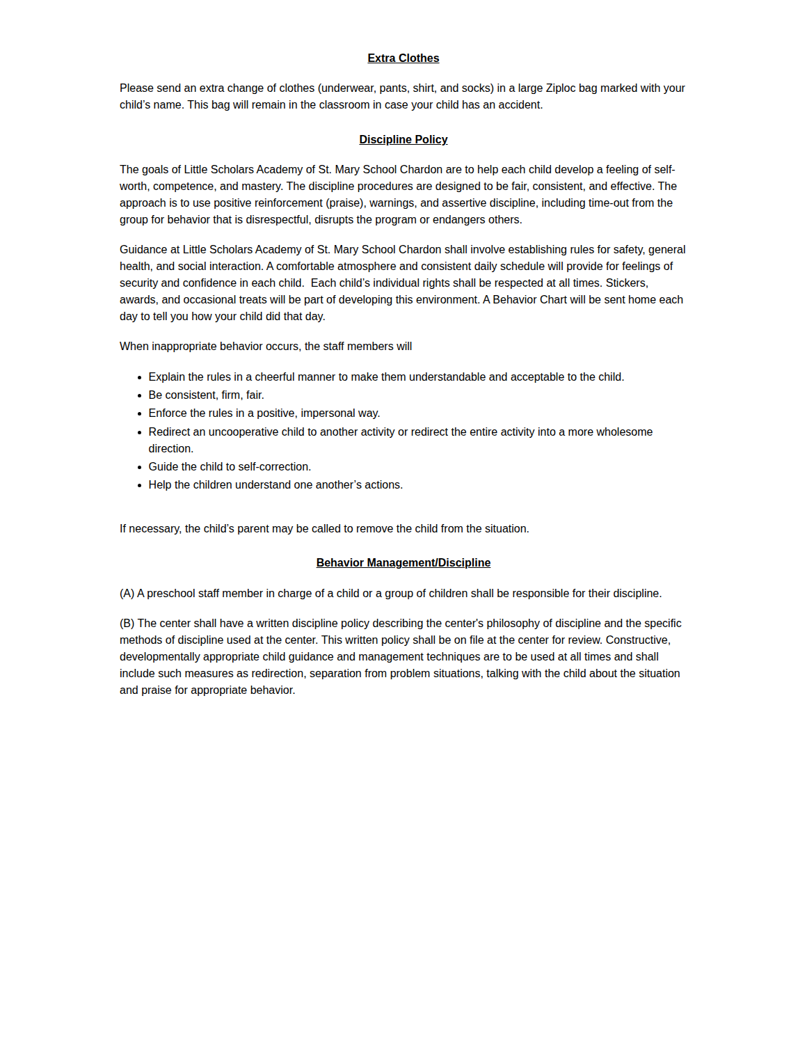Extra Clothes
Please send an extra change of clothes (underwear, pants, shirt, and socks) in a large Ziploc bag marked with your child’s name. This bag will remain in the classroom in case your child has an accident.
Discipline Policy
The goals of Little Scholars Academy of St. Mary School Chardon are to help each child develop a feeling of self-worth, competence, and mastery. The discipline procedures are designed to be fair, consistent, and effective. The approach is to use positive reinforcement (praise), warnings, and assertive discipline, including time-out from the group for behavior that is disrespectful, disrupts the program or endangers others.
Guidance at Little Scholars Academy of St. Mary School Chardon shall involve establishing rules for safety, general health, and social interaction. A comfortable atmosphere and consistent daily schedule will provide for feelings of security and confidence in each child. Each child’s individual rights shall be respected at all times. Stickers, awards, and occasional treats will be part of developing this environment. A Behavior Chart will be sent home each day to tell you how your child did that day.
When inappropriate behavior occurs, the staff members will
Explain the rules in a cheerful manner to make them understandable and acceptable to the child.
Be consistent, firm, fair.
Enforce the rules in a positive, impersonal way.
Redirect an uncooperative child to another activity or redirect the entire activity into a more wholesome direction.
Guide the child to self-correction.
Help the children understand one another’s actions.
If necessary, the child’s parent may be called to remove the child from the situation.
Behavior Management/Discipline
(A) A preschool staff member in charge of a child or a group of children shall be responsible for their discipline.
(B) The center shall have a written discipline policy describing the center's philosophy of discipline and the specific methods of discipline used at the center. This written policy shall be on file at the center for review. Constructive, developmentally appropriate child guidance and management techniques are to be used at all times and shall include such measures as redirection, separation from problem situations, talking with the child about the situation and praise for appropriate behavior.